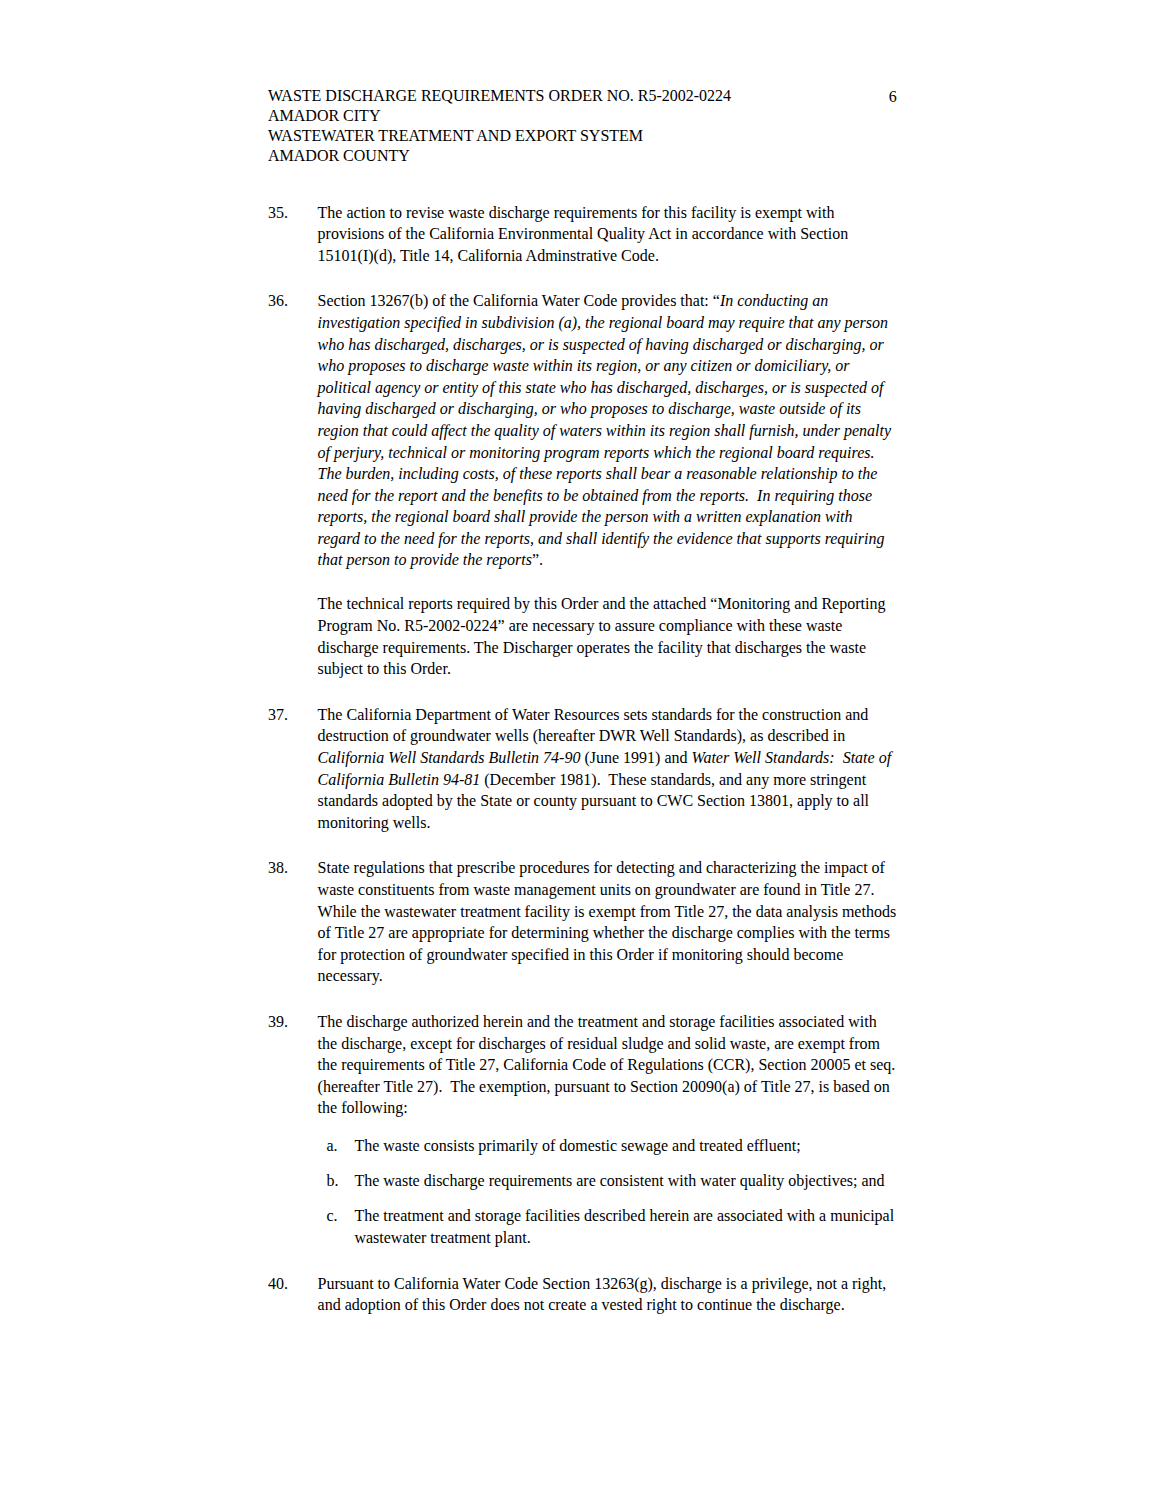6
WASTE DISCHARGE REQUIREMENTS ORDER NO. R5-2002-0224
AMADOR CITY
WASTEWATER TREATMENT AND EXPORT SYSTEM
AMADOR COUNTY
35. The action to revise waste discharge requirements for this facility is exempt with provisions of the California Environmental Quality Act in accordance with Section 15101(I)(d), Title 14, California Adminstrative Code.
36.
Section 13267(b) of the California Water Code provides that: “In conducting an investigation specified in subdivision (a), the regional board may require that any person who has discharged, discharges, or is suspected of having discharged or discharging, or who proposes to discharge waste within its region, or any citizen or domiciliary, or political agency or entity of this state who has discharged, discharges, or is suspected of having discharged or discharging, or who proposes to discharge, waste outside of its region that could affect the quality of waters within its region shall furnish, under penalty of perjury, technical or monitoring program reports which the regional board requires. The burden, including costs, of these reports shall bear a reasonable relationship to the need for the report and the benefits to be obtained from the reports. In requiring those reports, the regional board shall provide the person with a written explanation with regard to the need for the reports, and shall identify the evidence that supports requiring that person to provide the reports”.
The technical reports required by this Order and the attached “Monitoring and Reporting Program No. R5-2002-0224” are necessary to assure compliance with these waste discharge requirements. The Discharger operates the facility that discharges the waste subject to this Order.
37. The California Department of Water Resources sets standards for the construction and destruction of groundwater wells (hereafter DWR Well Standards), as described in California Well Standards Bulletin 74-90 (June 1991) and Water Well Standards: State of California Bulletin 94-81 (December 1981). These standards, and any more stringent standards adopted by the State or county pursuant to CWC Section 13801, apply to all monitoring wells.
38. State regulations that prescribe procedures for detecting and characterizing the impact of waste constituents from waste management units on groundwater are found in Title 27. While the wastewater treatment facility is exempt from Title 27, the data analysis methods of Title 27 are appropriate for determining whether the discharge complies with the terms for protection of groundwater specified in this Order if monitoring should become necessary.
39.
The discharge authorized herein and the treatment and storage facilities associated with the discharge, except for discharges of residual sludge and solid waste, are exempt from the requirements of Title 27, California Code of Regulations (CCR), Section 20005 et seq. (hereafter Title 27). The exemption, pursuant to Section 20090(a) of Title 27, is based on the following:
a. The waste consists primarily of domestic sewage and treated effluent;
b. The waste discharge requirements are consistent with water quality objectives; and
c. The treatment and storage facilities described herein are associated with a municipal wastewater treatment plant.
40. Pursuant to California Water Code Section 13263(g), discharge is a privilege, not a right, and adoption of this Order does not create a vested right to continue the discharge.